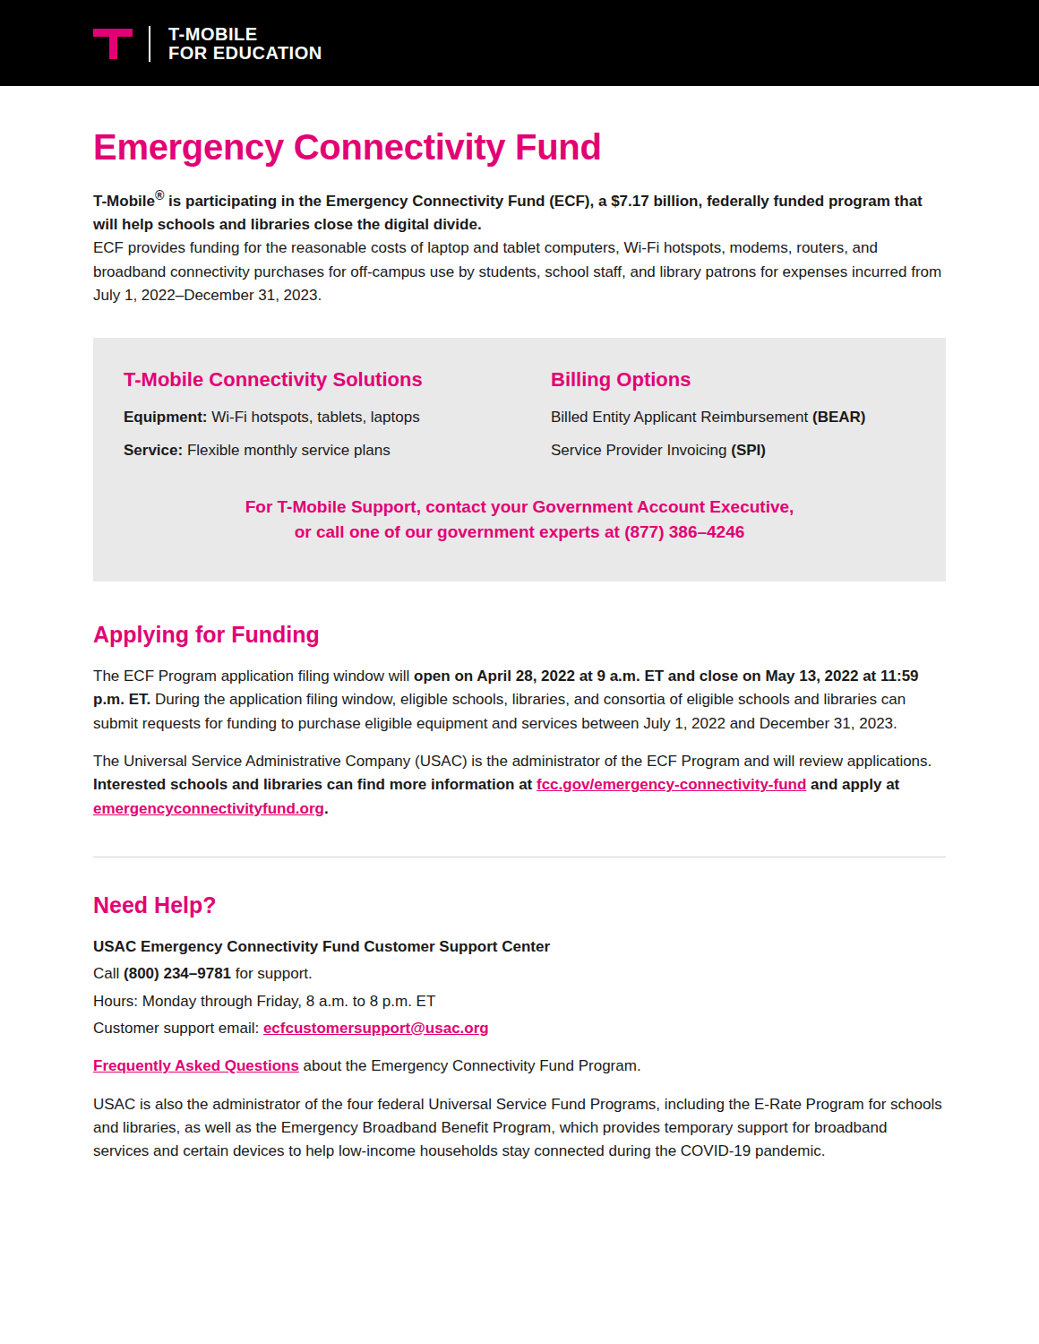T-Mobile
for Education
Emergency Connectivity Fund
T-Mobile® is participating in the Emergency Connectivity Fund (ECF), a $7.17 billion, federally funded program that will help schools and libraries close the digital divide.
ECF provides funding for the reasonable costs of laptop and tablet computers, Wi-Fi hotspots, modems, routers, and broadband connectivity purchases for off-campus use by students, school staff, and library patrons for expenses incurred from July 1, 2022–December 31, 2023.
T-Mobile Connectivity Solutions
Equipment: Wi-Fi hotspots, tablets, laptops
Service: Flexible monthly service plans
Billing Options
Billed Entity Applicant Reimbursement (BEAR)
Service Provider Invoicing (SPI)
For T-Mobile Support, contact your Government Account Executive,
or call one of our government experts at (877) 386–4246
Applying for Funding
The ECF Program application filing window will open on April 28, 2022 at 9 a.m. ET and close on May 13, 2022 at 11:59 p.m. ET. During the application filing window, eligible schools, libraries, and consortia of eligible schools and libraries can submit requests for funding to purchase eligible equipment and services between July 1, 2022 and December 31, 2023.
The Universal Service Administrative Company (USAC) is the administrator of the ECF Program and will review applications. Interested schools and libraries can find more information at fcc.gov/emergency-connectivity-fund and apply at emergencyconnectivityfund.org.
Need Help?
USAC Emergency Connectivity Fund Customer Support Center
Call (800) 234–9781 for support.
Hours: Monday through Friday, 8 a.m. to 8 p.m. ET
Customer support email: ecfcustomersupport@usac.org
Frequently Asked Questions about the Emergency Connectivity Fund Program.
USAC is also the administrator of the four federal Universal Service Fund Programs, including the E-Rate Program for schools and libraries, as well as the Emergency Broadband Benefit Program, which provides temporary support for broadband services and certain devices to help low-income households stay connected during the COVID-19 pandemic.